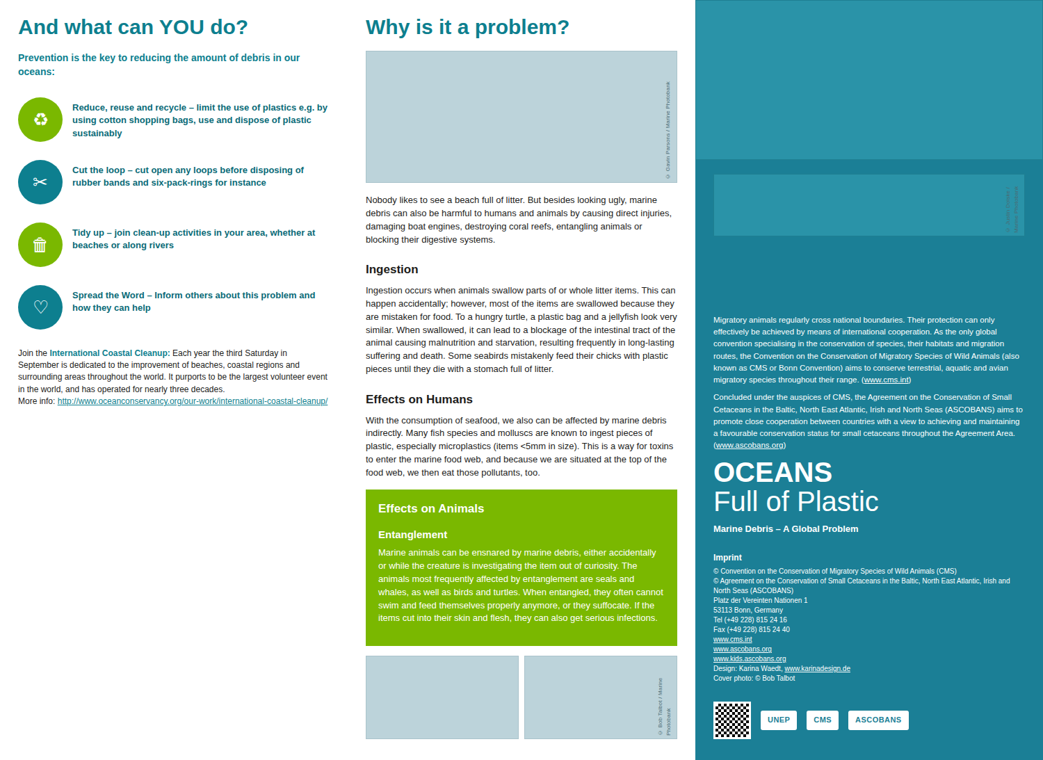And what can YOU do?
Prevention is the key to reducing the amount of debris in our oceans:
♻ Reduce, reuse and recycle – limit the use of plastics e.g. by using cotton shopping bags, use and dispose of plastic sustainably
✂ Cut the loop – cut open any loops before disposing of rubber bands and six-pack-rings for instance
🗑 Tidy up – join clean-up activities in your area, whether at beaches or along rivers
♡ Spread the Word – Inform others about this problem and how they can help
Join the International Coastal Cleanup: Each year the third Saturday in September is dedicated to the improvement of beaches, coastal regions and surrounding areas throughout the world. It purports to be the largest volunteer event in the world, and has operated for nearly three decades.
More info: http://www.oceanconservancy.org/our-work/international-coastal-cleanup/
Why is it a problem?
© Gavin Parsons / Marine Photobank
Nobody likes to see a beach full of litter. But besides looking ugly, marine debris can also be harmful to humans and animals by causing direct injuries, damaging boat engines, destroying coral reefs, entangling animals or blocking their digestive systems.
Ingestion
Ingestion occurs when animals swallow parts of or whole litter items. This can happen accidentally; however, most of the items are swallowed because they are mistaken for food. To a hungry turtle, a plastic bag and a jellyfish look very similar. When swallowed, it can lead to a blockage of the intestinal tract of the animal causing malnutrition and starvation, resulting frequently in long-lasting suffering and death. Some seabirds mistakenly feed their chicks with plastic pieces until they die with a stomach full of litter.
Effects on Humans
With the consumption of seafood, we also can be affected by marine debris indirectly. Many fish species and molluscs are known to ingest pieces of plastic, especially microplastics (items <5mm in size). This is a way for toxins to enter the marine food web, and because we are situated at the top of the food web, we then eat those pollutants, too.
Effects on Animals
Entanglement
Marine animals can be ensnared by marine debris, either accidentally or while the creature is investigating the item out of curiosity. The animals most frequently affected by entanglement are seals and whales, as well as birds and turtles. When entangled, they often cannot swim and feed themselves properly anymore, or they suffocate. If the items cut into their skin and flesh, they can also get serious infections.
© Bob Talbot / Marine Photobank
© Justin Dolske / Marine Photobank
Migratory animals regularly cross national boundaries. Their protection can only effectively be achieved by means of international cooperation. As the only global convention specialising in the conservation of species, their habitats and migration routes, the Convention on the Conservation of Migratory Species of Wild Animals (also known as CMS or Bonn Convention) aims to conserve terrestrial, aquatic and avian migratory species throughout their range. (www.cms.int)
Concluded under the auspices of CMS, the Agreement on the Conservation of Small Cetaceans in the Baltic, North East Atlantic, Irish and North Seas (ASCOBANS) aims to promote close cooperation between countries with a view to achieving and maintaining a favourable conservation status for small cetaceans throughout the Agreement Area. (www.ascobans.org)
OCEANSFull of Plastic
Marine Debris – A Global Problem
Imprint
© Convention on the Conservation of Migratory Species of Wild Animals (CMS)
© Agreement on the Conservation of Small Cetaceans in the Baltic, North East Atlantic, Irish and North Seas (ASCOBANS)
Platz der Vereinten Nationen 1
53113 Bonn, Germany
Tel (+49 228) 815 24 16
Fax (+49 228) 815 24 40
www.cms.int
www.ascobans.org
www.kids.ascobans.org
Design: Karina Waedt, www.karinadesign.de
Cover photo: © Bob Talbot
UNEP CMS ASCOBANS